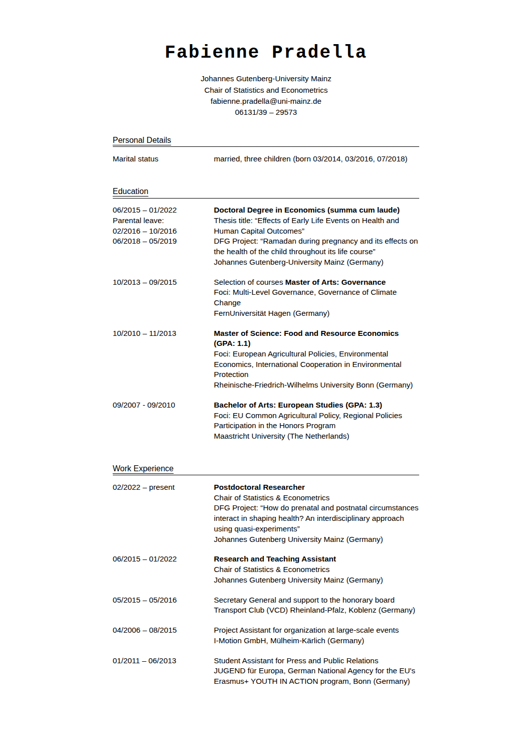Fabienne Pradella
Johannes Gutenberg-University Mainz
Chair of Statistics and Econometrics
fabienne.pradella@uni-mainz.de
06131/39 – 29573
Personal Details
| Marital status | married, three children (born 03/2014, 03/2016, 07/2018) |
Education
| 06/2015 – 01/2022 Parental leave: 02/2016 – 10/2016 06/2018 – 05/2019 | Doctoral Degree in Economics (summa cum laude) Thesis title: “Effects of Early Life Events on Health and Human Capital Outcomes” DFG Project: “Ramadan during pregnancy and its effects on the health of the child throughout its life course” Johannes Gutenberg-University Mainz (Germany) |
| 10/2013 – 09/2015 | Selection of courses Master of Arts: Governance Foci: Multi-Level Governance, Governance of Climate Change FernUniversität Hagen (Germany) |
| 10/2010 – 11/2013 | Master of Science: Food and Resource Economics (GPA: 1.1) Foci: European Agricultural Policies, Environmental Economics, International Cooperation in Environmental Protection Rheinische-Friedrich-Wilhelms University Bonn (Germany) |
| 09/2007 - 09/2010 | Bachelor of Arts: European Studies (GPA: 1.3) Foci: EU Common Agricultural Policy, Regional Policies Participation in the Honors Program Maastricht University (The Netherlands) |
Work Experience
| 02/2022 – present | Postdoctoral Researcher Chair of Statistics & Econometrics DFG Project: “How do prenatal and postnatal circumstances interact in shaping health? An interdisciplinary approach using quasi-experiments” Johannes Gutenberg University Mainz (Germany) |
| 06/2015 – 01/2022 | Research and Teaching Assistant Chair of Statistics & Econometrics Johannes Gutenberg University Mainz (Germany) |
| 05/2015 – 05/2016 | Secretary General and support to the honorary board Transport Club (VCD) Rheinland-Pfalz, Koblenz (Germany) |
| 04/2006 – 08/2015 | Project Assistant for organization at large-scale events I-Motion GmbH, Mülheim-Kärlich (Germany) |
| 01/2011 – 06/2013 | Student Assistant for Press and Public Relations JUGEND für Europa, German National Agency for the EU's Erasmus+ YOUTH IN ACTION program, Bonn (Germany) |